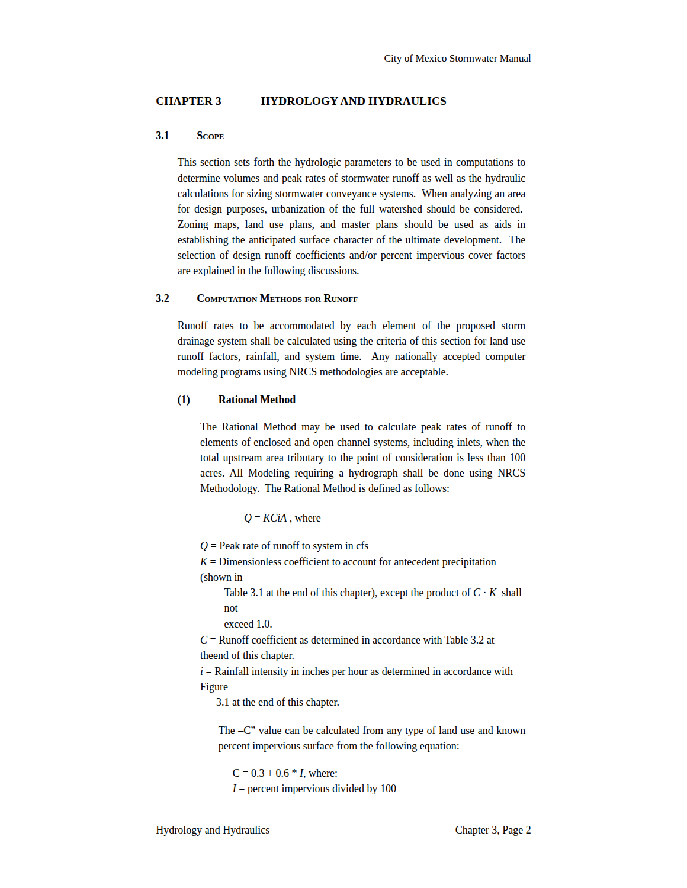City of Mexico Stormwater Manual
CHAPTER 3 HYDROLOGY AND HYDRAULICS
3.1 Scope
This section sets forth the hydrologic parameters to be used in computations to determine volumes and peak rates of stormwater runoff as well as the hydraulic calculations for sizing stormwater conveyance systems. When analyzing an area for design purposes, urbanization of the full watershed should be considered. Zoning maps, land use plans, and master plans should be used as aids in establishing the anticipated surface character of the ultimate development. The selection of design runoff coefficients and/or percent impervious cover factors are explained in the following discussions.
3.2 Computation Methods for Runoff
Runoff rates to be accommodated by each element of the proposed storm drainage system shall be calculated using the criteria of this section for land use runoff factors, rainfall, and system time. Any nationally accepted computer modeling programs using NRCS methodologies are acceptable.
(1) Rational Method
The Rational Method may be used to calculate peak rates of runoff to elements of enclosed and open channel systems, including inlets, when the total upstream area tributary to the point of consideration is less than 100 acres. All Modeling requiring a hydrograph shall be done using NRCS Methodology. The Rational Method is defined as follows:
Q = KCiA , where
Q = Peak rate of runoff to system in cfs
K = Dimensionless coefficient to account for antecedent precipitation (shown in Table 3.1 at the end of this chapter), except the product of C · K shall not exceed 1.0.
C = Runoff coefficient as determined in accordance with Table 3.2 at theend of this chapter.
i = Rainfall intensity in inches per hour as determined in accordance with Figure 3.1 at the end of this chapter.
The –C” value can be calculated from any type of land use and known percent impervious surface from the following equation:
C = 0.3 + 0.6 * I, where: I = percent impervious divided by 100
Hydrology and Hydraulics Chapter 3, Page 2